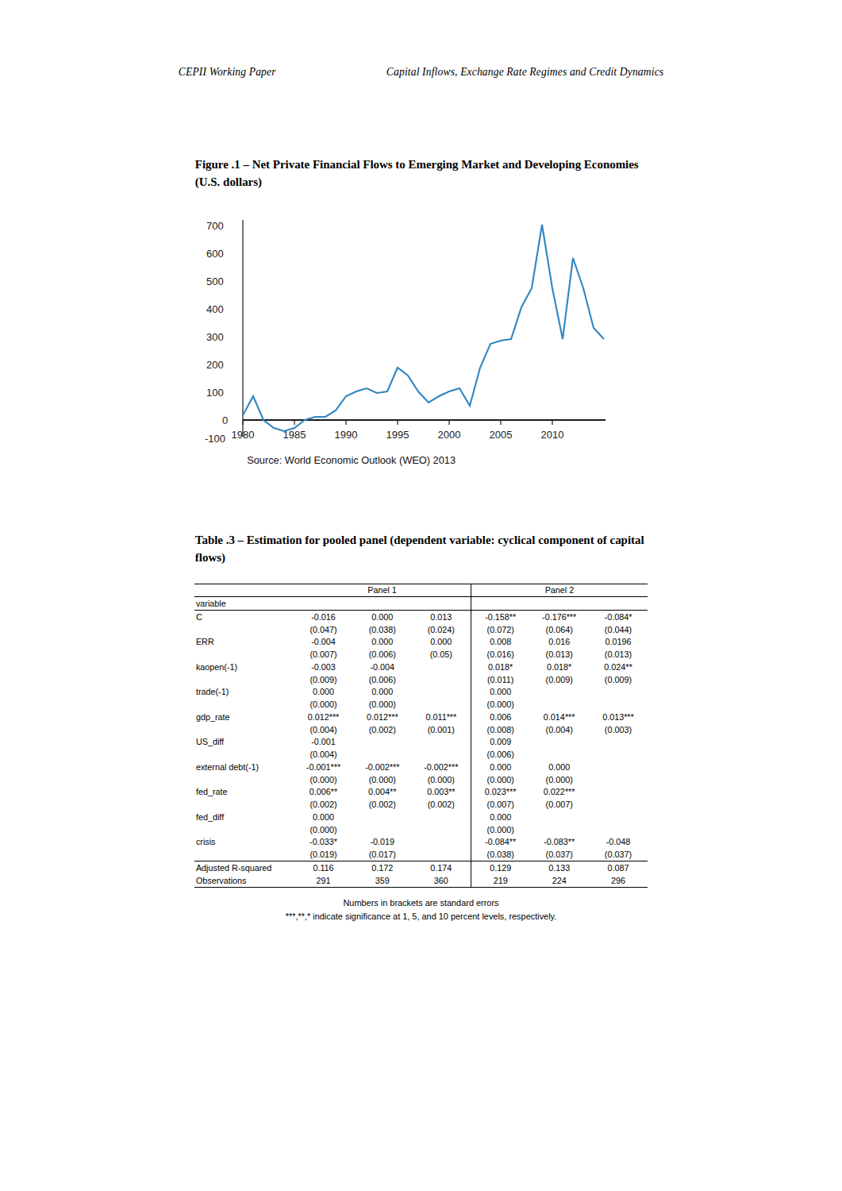CEPII Working Paper
Capital Inflows, Exchange Rate Regimes and Credit Dynamics
Figure .1 – Net Private Financial Flows to Emerging Market and Developing Economies (U.S. dollars)
700 600 500 400 300 200 100 0 -100 1980 1985 1990 1995 2000 2005 2010
Source: World Economic Outlook (WEO) 2013
Table .3 – Estimation for pooled panel (dependent variable: cyclical component of capital flows)
| | Panel 1 | Panel 2 |
| --- | --- | --- |
| variable | | | | | | |
| C | -0.016 | 0.000 | 0.013 | -0.158** | -0.176*** | -0.084* |
| | (0.047) | (0.038) | (0.024) | (0.072) | (0.064) | (0.044) |
| ERR | -0.004 | 0.000 | 0.000 | 0.008 | 0.016 | 0.0196 |
| | (0.007) | (0.006) | (0.05) | (0.016) | (0.013) | (0.013) |
| kaopen(-1) | -0.003 | -0.004 | | 0.018* | 0.018* | 0.024** |
| | (0.009) | (0.006) | | (0.011) | (0.009) | (0.009) |
| trade(-1) | 0.000 | 0.000 | | 0.000 | | |
| | (0.000) | (0.000) | | (0.000) | | |
| gdp_rate | 0.012*** | 0.012*** | 0.011*** | 0.006 | 0.014*** | 0.013*** |
| | (0.004) | (0.002) | (0.001) | (0.008) | (0.004) | (0.003) |
| US_diff | -0.001 | | | 0.009 | | |
| | (0.004) | | | (0.006) | | |
| external debt(-1) | -0.001*** | -0.002*** | -0.002*** | 0.000 | 0.000 | |
| | (0.000) | (0.000) | (0.000) | (0.000) | (0.000) | |
| fed_rate | 0.006** | 0.004** | 0.003** | 0.023*** | 0.022*** | |
| | (0.002) | (0.002) | (0.002) | (0.007) | (0.007) | |
| fed_diff | 0.000 | | | 0.000 | | |
| | (0.000) | | | (0.000) | | |
| crisis | -0.033* | -0.019 | | -0.084** | -0.083** | -0.048 |
| | (0.019) | (0.017) | | (0.038) | (0.037) | (0.037) |
| Adjusted R-squared | 0.116 | 0.172 | 0.174 | 0.129 | 0.133 | 0.087 |
| Observations | 291 | 359 | 360 | 219 | 224 | 296 |
Numbers in brackets are standard errors
***,**,* indicate significance at 1, 5, and 10 percent levels, respectively.